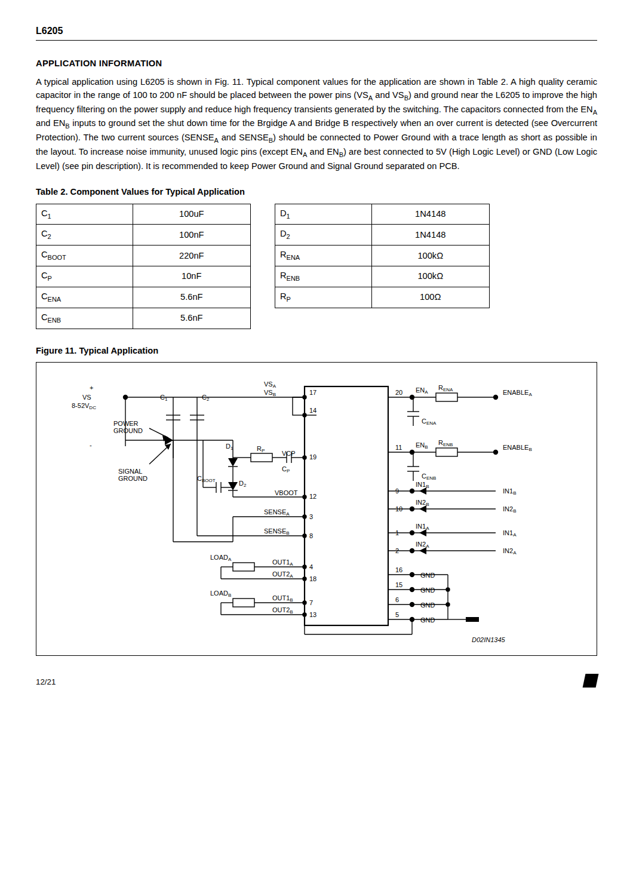L6205
APPLICATION INFORMATION
A typical application using L6205 is shown in Fig. 11. Typical component values for the application are shown in Table 2. A high quality ceramic capacitor in the range of 100 to 200 nF should be placed between the power pins (VSA and VSB) and ground near the L6205 to improve the high frequency filtering on the power supply and reduce high frequency transients generated by the switching. The capacitors connected from the ENA and ENB inputs to ground set the shut down time for the Brgidge A and Bridge B respectively when an over current is detected (see Overcurrent Protection). The two current sources (SENSEA and SENSEB) should be connected to Power Ground with a trace length as short as possible in the layout. To increase noise immunity, unused logic pins (except ENA and ENB) are best connected to 5V (High Logic Level) or GND (Low Logic Level) (see pin description). It is recommended to keep Power Ground and Signal Ground separated on PCB.
Table 2. Component Values for Typical Application
| C 1 | 100uF |
| C 2 | 100nF |
| C BOOT | 220nF |
| C P | 10nF |
| C ENA | 5.6nF |
| C ENB | 5.6nF |
| D 1 | 1N4148 |
| D 2 | 1N4148 |
| R ENA | 100kΩ |
| R ENB | 100kΩ |
| R P | 100Ω |
Figure 11. Typical Application
+ VS 8-52VDC C1 C2 POWER GROUND - SIGNAL GROUND D1 RP CP CBOOT D2 LOADA LOADB VSA VSB VCP VBOOT SENSEA SENSEB OUT1A OUT2A OUT1B OUT2B 17 14 19 12 3 8 4 18 7 13 20 11 9 10 1 2 16 15 6 5 ENA ENB IN1B IN2B IN1A IN2A GND GND GND GND RENA RENB CENA CENB ENABLEA ENABLEB IN1B IN2B IN1A IN2A D02IN1345
12/21